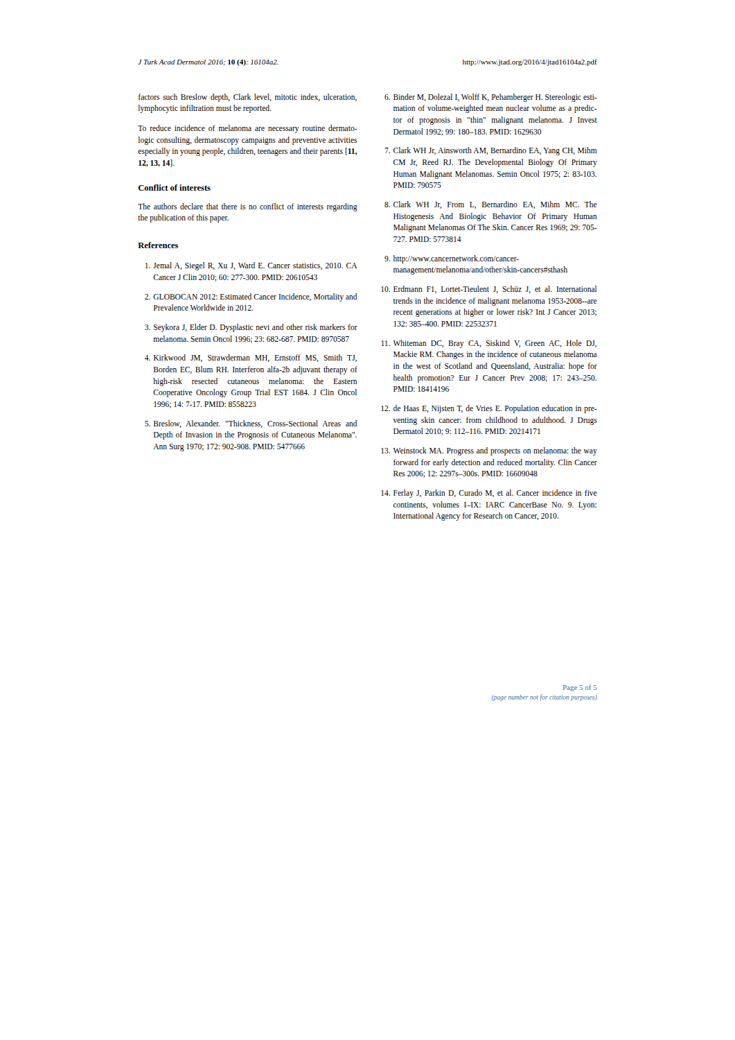J Turk Acad Dermatol 2016; 10 (4): 16104a2.
http://www.jtad.org/2016/4/jtad16104a2.pdf
factors such Breslow depth, Clark level, mitotic index, ulceration, lymphocytic infiltration must be reported.
To reduce incidence of melanoma are necessary routine dermatologic consulting, dermatoscopy campaigns and preventive activities especially in young people, children, teenagers and their parents [11, 12, 13, 14].
Conflict of interests
The authors declare that there is no conflict of interests regarding the publication of this paper.
References
Jemal A, Siegel R, Xu J, Ward E. Cancer statistics, 2010. CA Cancer J Clin 2010; 60: 277-300. PMID: 20610543
GLOBOCAN 2012: Estimated Cancer Incidence, Mortality and Prevalence Worldwide in 2012.
Seykora J, Elder D. Dysplastic nevi and other risk markers for melanoma. Semin Oncol 1996; 23: 682-687. PMID: 8970587
Kirkwood JM, Strawderman MH, Ernstoff MS, Smith TJ, Borden EC, Blum RH. Interferon alfa-2b adjuvant therapy of high-risk resected cutaneous melanoma: the Eastern Cooperative Oncology Group Trial EST 1684. J Clin Oncol 1996; 14: 7-17. PMID: 8558223
Breslow, Alexander. "Thickness, Cross-Sectional Areas and Depth of Invasion in the Prognosis of Cutaneous Melanoma". Ann Surg 1970; 172: 902-908. PMID: 5477666
Binder M, Dolezal I, Wolff K, Pehamberger H. Stereologic estimation of volume-weighted mean nuclear volume as a predictor of prognosis in "thin" malignant melanoma. J Invest Dermatol 1992; 99: 180–183. PMID: 1629630
Clark WH Jr, Ainsworth AM, Bernardino EA, Yang CH, Mihm CM Jr, Reed RJ. The Developmental Biology Of Primary Human Malignant Melanomas. Semin Oncol 1975; 2: 83-103. PMID: 790575
Clark WH Jr, From L, Bernardino EA, Mihm MC. The Histogenesis And Biologic Behavior Of Primary Human Malignant Melanomas Of The Skin. Cancer Res 1969; 29: 705-727. PMID: 5773814
http://www.cancernetwork.com/cancer-management/melanoma/and/other/skin-cancers#sthash
Erdmann F1, Lortet-Tieulent J, Schüz J, et al. International trends in the incidence of malignant melanoma 1953-2008--are recent generations at higher or lower risk? Int J Cancer 2013; 132: 385–400. PMID: 22532371
Whiteman DC, Bray CA, Siskind V, Green AC, Hole DJ, Mackie RM. Changes in the incidence of cutaneous melanoma in the west of Scotland and Queensland, Australia: hope for health promotion? Eur J Cancer Prev 2008; 17: 243–250. PMID: 18414196
de Haas E, Nijsten T, de Vries E. Population education in preventing skin cancer: from childhood to adulthood. J Drugs Dermatol 2010; 9: 112–116. PMID: 20214171
Weinstock MA. Progress and prospects on melanoma: the way forward for early detection and reduced mortality. Clin Cancer Res 2006; 12: 2297s–300s. PMID: 16609048
Ferlay J, Parkin D, Curado M, et al. Cancer incidence in five continents, volumes I–IX: IARC CancerBase No. 9. Lyon: International Agency for Research on Cancer, 2010.
Page 5 of 5
(page number not for citation purposes)